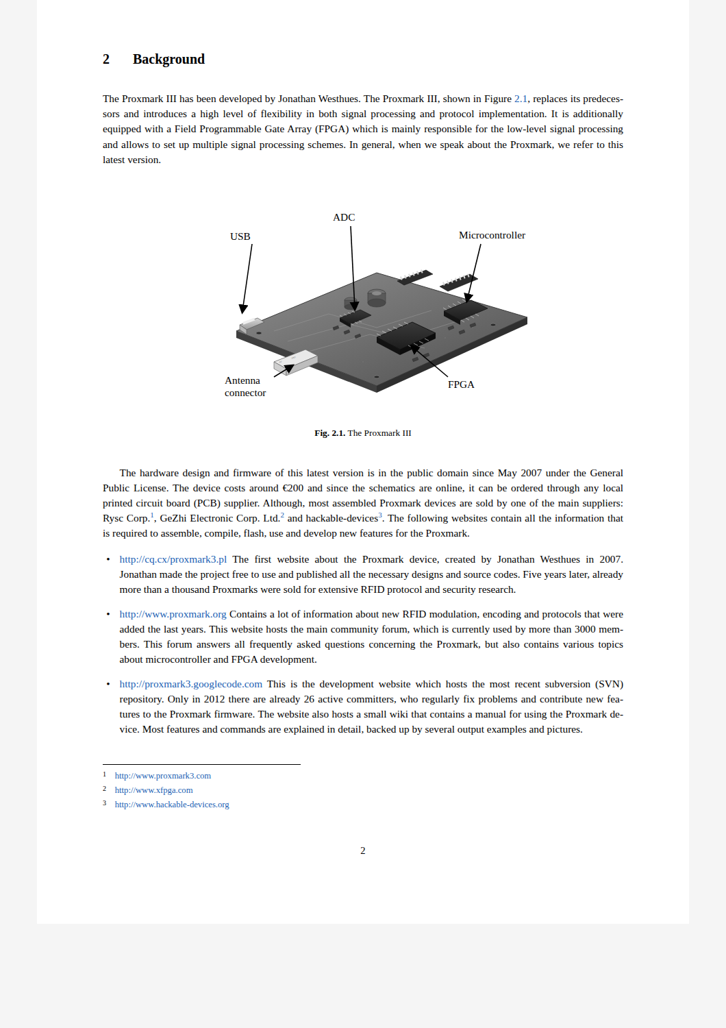2 Background
The Proxmark III has been developed by Jonathan Westhues. The Proxmark III, shown in Figure 2.1, replaces its predecessors and introduces a high level of flexibility in both signal processing and protocol implementation. It is additionally equipped with a Field Programmable Gate Array (FPGA) which is mainly responsible for the low-level signal processing and allows to set up multiple signal processing schemes. In general, when we speak about the Proxmark, we refer to this latest version.
RF ANT USB ADC Microcontroller Antenna connector FPGA
Fig. 2.1. The Proxmark III
The hardware design and firmware of this latest version is in the public domain since May 2007 under the General Public License. The device costs around €200 and since the schematics are online, it can be ordered through any local printed circuit board (PCB) supplier. Although, most assembled Proxmark devices are sold by one of the main suppliers: Rysc Corp.1, GeZhi Electronic Corp. Ltd.2 and hackable-devices3. The following websites contain all the information that is required to assemble, compile, flash, use and develop new features for the Proxmark.
http://cq.cx/proxmark3.pl The first website about the Proxmark device, created by Jonathan Westhues in 2007. Jonathan made the project free to use and published all the necessary designs and source codes. Five years later, already more than a thousand Proxmarks were sold for extensive RFID protocol and security research.
http://www.proxmark.org Contains a lot of information about new RFID modulation, encoding and protocols that were added the last years. This website hosts the main community forum, which is currently used by more than 3000 members. This forum answers all frequently asked questions concerning the Proxmark, but also contains various topics about microcontroller and FPGA development.
http://proxmark3.googlecode.com This is the development website which hosts the most recent subversion (SVN) repository. Only in 2012 there are already 26 active committers, who regularly fix problems and contribute new features to the Proxmark firmware. The website also hosts a small wiki that contains a manual for using the Proxmark device. Most features and commands are explained in detail, backed up by several output examples and pictures.
1 http://www.proxmark3.com
2 http://www.xfpga.com
3 http://www.hackable-devices.org
2